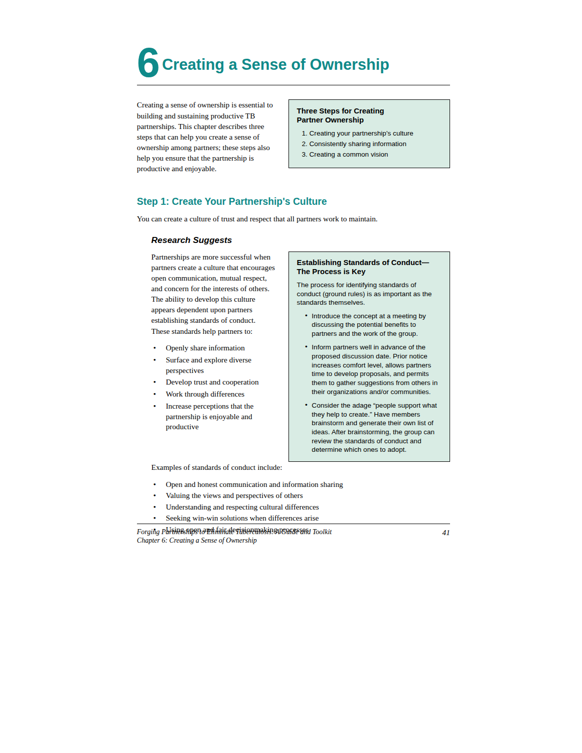6
Creating a Sense of Ownership
Creating a sense of ownership is essential to building and sustaining productive TB partnerships. This chapter describes three steps that can help you create a sense of ownership among partners; these steps also help you ensure that the partnership is productive and enjoyable.
Three Steps for Creating
Partner Ownership
Creating your partnership's culture
Consistently sharing information
Creating a common vision
Step 1: Create Your Partnership's Culture
You can create a culture of trust and respect that all partners work to maintain.
Research Suggests
Partnerships are more successful when partners create a culture that encourages open communication, mutual respect, and concern for the interests of others. The ability to develop this culture appears dependent upon partners establishing standards of conduct. These standards help partners to:
Openly share information
Surface and explore diverse perspectives
Develop trust and cooperation
Work through differences
Increase perceptions that the partnership is enjoyable and productive
Establishing Standards of Conduct—
The Process is Key
The process for identifying standards of conduct (ground rules) is as important as the standards themselves.
Introduce the concept at a meeting by discussing the potential benefits to partners and the work of the group.
Inform partners well in advance of the proposed discussion date. Prior notice increases comfort level, allows partners time to develop proposals, and permits them to gather suggestions from others in their organizations and/or communities.
Consider the adage “people support what they help to create.” Have members brainstorm and generate their own list of ideas. After brainstorming, the group can review the standards of conduct and determine which ones to adopt.
Examples of standards of conduct include:
Open and honest communication and information sharing
Valuing the views and perspectives of others
Understanding and respecting cultural differences
Seeking win-win solutions when differences arise
Using open and fair decisionmaking processes
Forging Partnerships to Eliminate Tuberculosis: A Guide and Toolkit
Chapter 6: Creating a Sense of Ownership
41